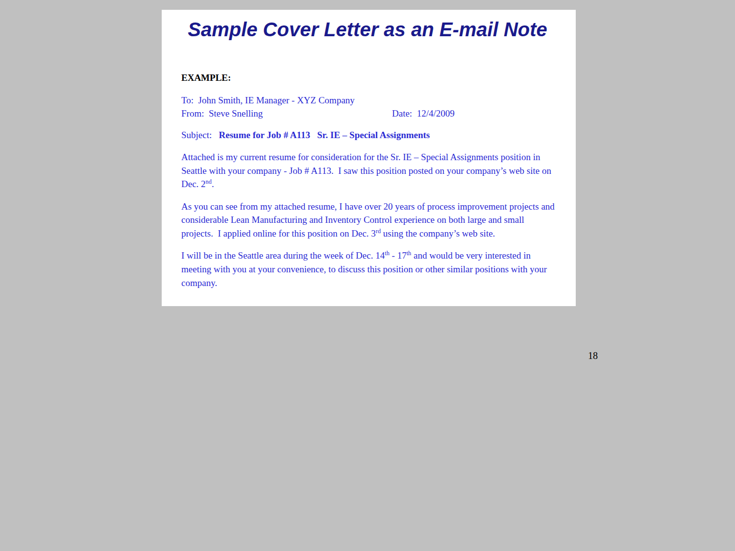Sample Cover Letter as an E-mail Note
EXAMPLE:
To: John Smith, IE Manager - XYZ Company
From: Steve SnellingDate: 12/4/2009
Subject: Resume for Job # A113 Sr. IE – Special Assignments
Attached is my current resume for consideration for the Sr. IE – Special Assignments position in Seattle with your company - Job # A113. I saw this position posted on your company’s web site on Dec. 2nd.
As you can see from my attached resume, I have over 20 years of process improvement projects and considerable Lean Manufacturing and Inventory Control experience on both large and small projects. I applied online for this position on Dec. 3rd using the company’s web site.
I will be in the Seattle area during the week of Dec. 14th - 17th and would be very interested in meeting with you at your convenience, to discuss this position or other similar positions with your company.
18